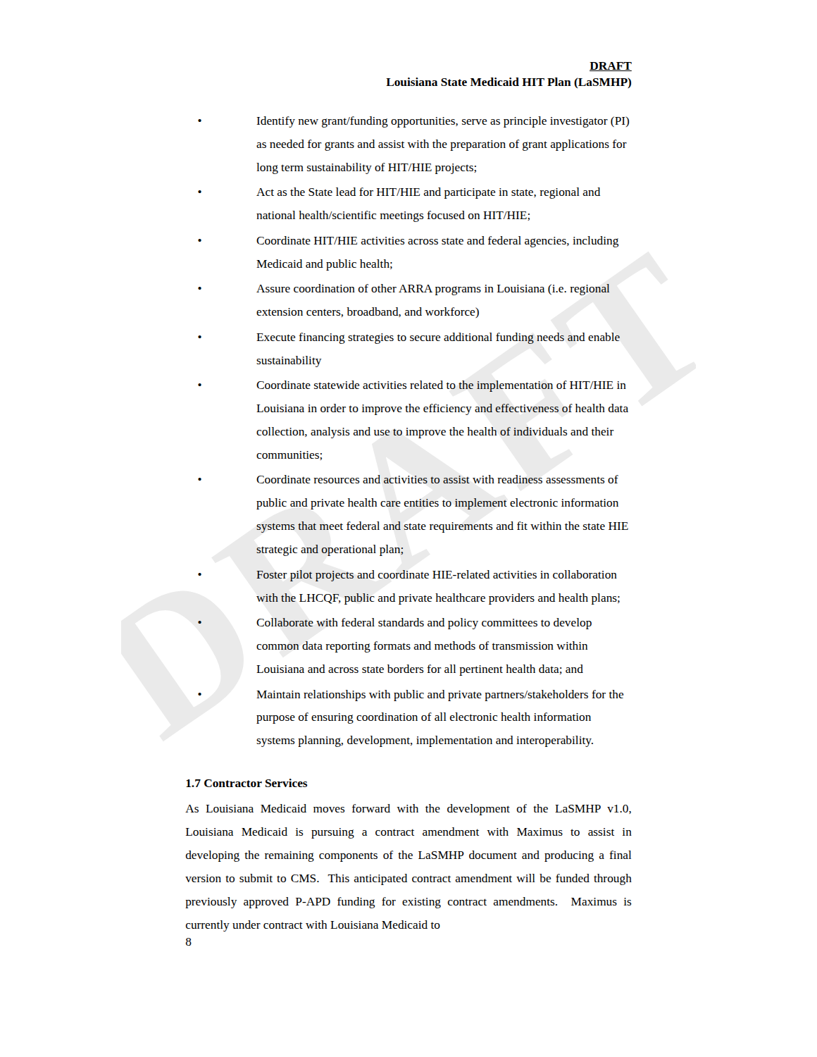DRAFT
DRAFT
Louisiana State Medicaid HIT Plan (LaSMHP)
Identify new grant/funding opportunities, serve as principle investigator (PI) as needed for grants and assist with the preparation of grant applications for long term sustainability of HIT/HIE projects;
Act as the State lead for HIT/HIE and participate in state, regional and national health/scientific meetings focused on HIT/HIE;
Coordinate HIT/HIE activities across state and federal agencies, including Medicaid and public health;
Assure coordination of other ARRA programs in Louisiana (i.e. regional extension centers, broadband, and workforce)
Execute financing strategies to secure additional funding needs and enable sustainability
Coordinate statewide activities related to the implementation of HIT/HIE in Louisiana in order to improve the efficiency and effectiveness of health data collection, analysis and use to improve the health of individuals and their communities;
Coordinate resources and activities to assist with readiness assessments of public and private health care entities to implement electronic information systems that meet federal and state requirements and fit within the state HIE strategic and operational plan;
Foster pilot projects and coordinate HIE-related activities in collaboration with the LHCQF, public and private healthcare providers and health plans;
Collaborate with federal standards and policy committees to develop common data reporting formats and methods of transmission within Louisiana and across state borders for all pertinent health data; and
Maintain relationships with public and private partners/stakeholders for the purpose of ensuring coordination of all electronic health information systems planning, development, implementation and interoperability.
1.7 Contractor Services
As Louisiana Medicaid moves forward with the development of the LaSMHP v1.0, Louisiana Medicaid is pursuing a contract amendment with Maximus to assist in developing the remaining components of the LaSMHP document and producing a final version to submit to CMS. This anticipated contract amendment will be funded through previously approved P-APD funding for existing contract amendments. Maximus is currently under contract with Louisiana Medicaid to
8